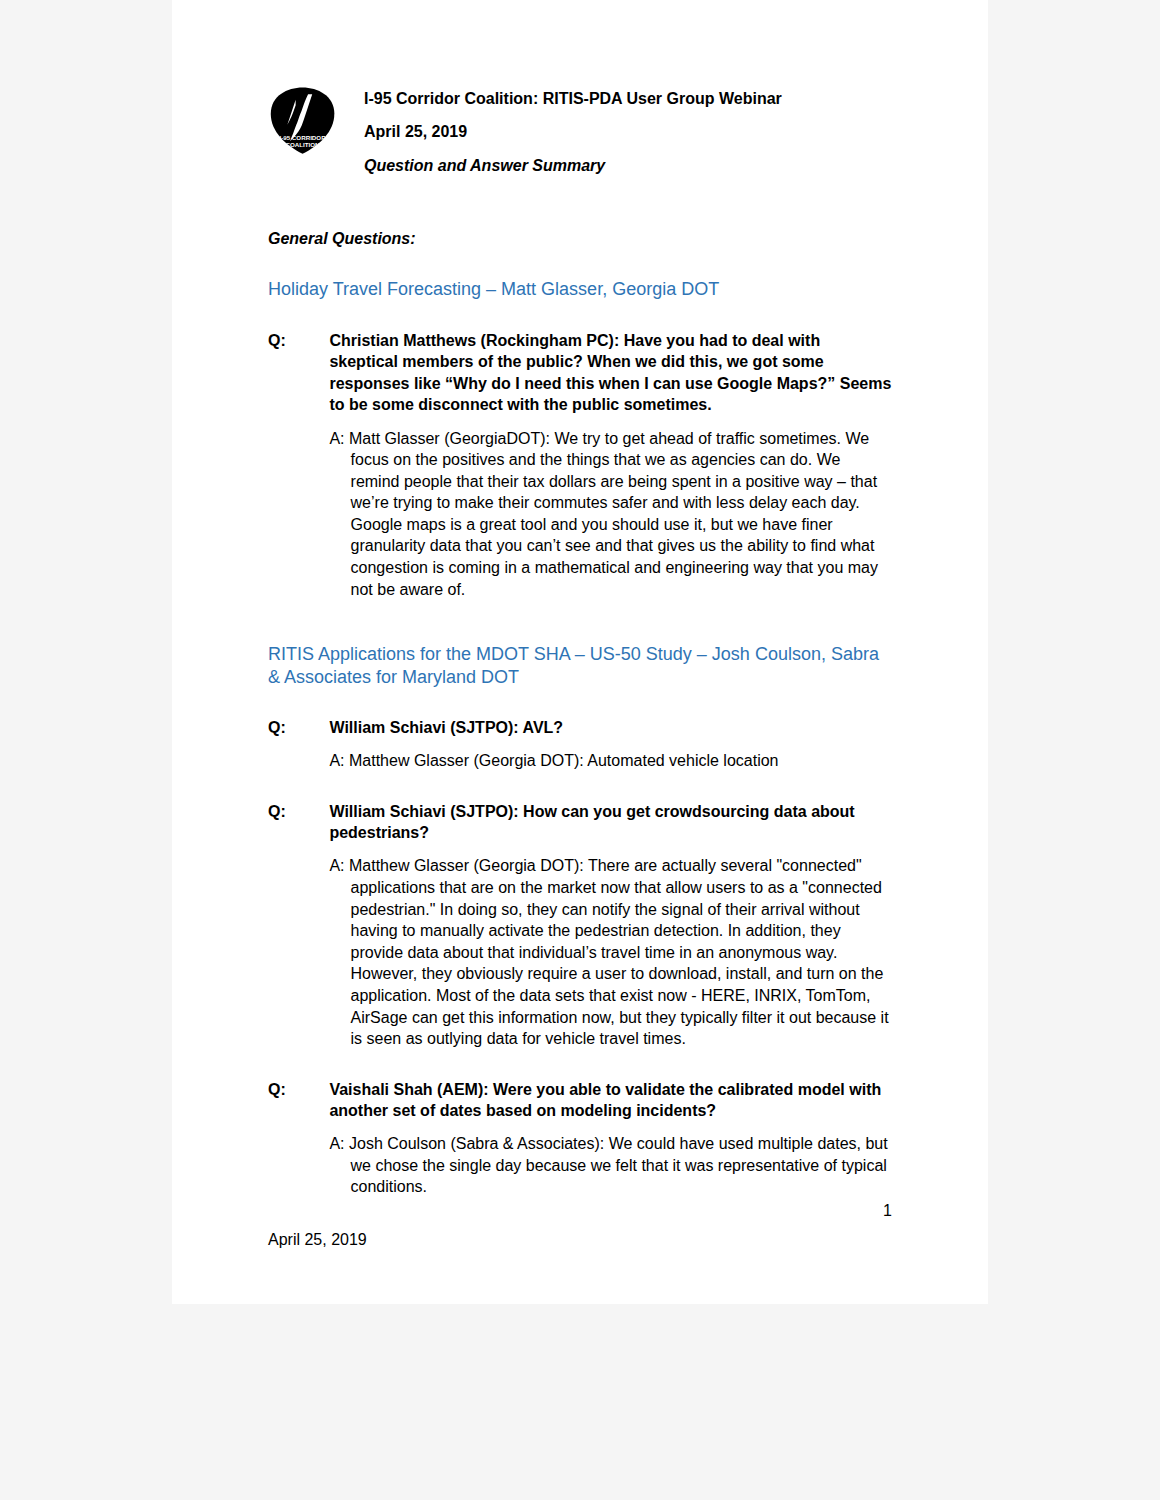I-95 CORRIDOR COALITION
I-95 Corridor Coalition: RITIS-PDA User Group Webinar
April 25, 2019
Question and Answer Summary
General Questions:
Holiday Travel Forecasting – Matt Glasser, Georgia DOT
Q: Christian Matthews (Rockingham PC): Have you had to deal with skeptical members of the public? When we did this, we got some responses like “Why do I need this when I can use Google Maps?” Seems to be some disconnect with the public sometimes.
A: Matt Glasser (GeorgiaDOT): We try to get ahead of traffic sometimes. We focus on the positives and the things that we as agencies can do. We remind people that their tax dollars are being spent in a positive way – that we’re trying to make their commutes safer and with less delay each day. Google maps is a great tool and you should use it, but we have finer granularity data that you can’t see and that gives us the ability to find what congestion is coming in a mathematical and engineering way that you may not be aware of.
RITIS Applications for the MDOT SHA – US-50 Study – Josh Coulson, Sabra & Associates for Maryland DOT
Q: William Schiavi (SJTPO): AVL?
A: Matthew Glasser (Georgia DOT): Automated vehicle location
Q: William Schiavi (SJTPO): How can you get crowdsourcing data about pedestrians?
A: Matthew Glasser (Georgia DOT): There are actually several "connected" applications that are on the market now that allow users to as a "connected pedestrian." In doing so, they can notify the signal of their arrival without having to manually activate the pedestrian detection. In addition, they provide data about that individual’s travel time in an anonymous way. However, they obviously require a user to download, install, and turn on the application. Most of the data sets that exist now - HERE, INRIX, TomTom, AirSage can get this information now, but they typically filter it out because it is seen as outlying data for vehicle travel times.
Q: Vaishali Shah (AEM): Were you able to validate the calibrated model with another set of dates based on modeling incidents?
A: Josh Coulson (Sabra & Associates): We could have used multiple dates, but we chose the single day because we felt that it was representative of typical conditions.
1
April 25, 2019